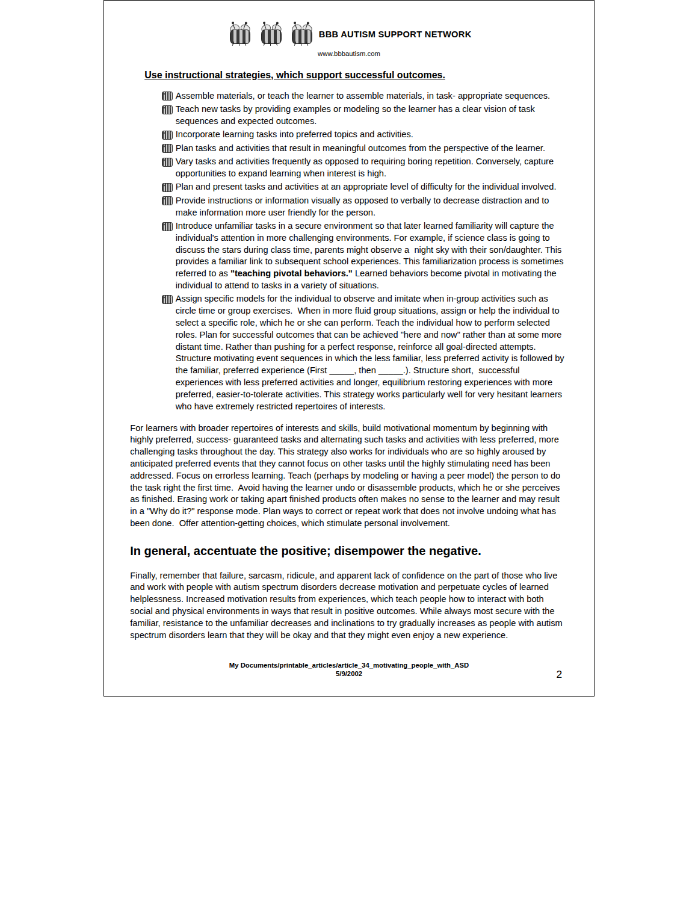BBB AUTISM SUPPORT NETWORK
www.bbbautism.com
Use instructional strategies, which support successful outcomes.
Assemble materials, or teach the learner to assemble materials, in task- appropriate sequences.
Teach new tasks by providing examples or modeling so the learner has a clear vision of task sequences and expected outcomes.
Incorporate learning tasks into preferred topics and activities.
Plan tasks and activities that result in meaningful outcomes from the perspective of the learner.
Vary tasks and activities frequently as opposed to requiring boring repetition. Conversely, capture opportunities to expand learning when interest is high.
Plan and present tasks and activities at an appropriate level of difficulty for the individual involved.
Provide instructions or information visually as opposed to verbally to decrease distraction and to make information more user friendly for the person.
Introduce unfamiliar tasks in a secure environment so that later learned familiarity will capture the individual's attention in more challenging environments. For example, if science class is going to discuss the stars during class time, parents might observe a night sky with their son/daughter. This provides a familiar link to subsequent school experiences. This familiarization process is sometimes referred to as "teaching pivotal behaviors." Learned behaviors become pivotal in motivating the individual to attend to tasks in a variety of situations.
Assign specific models for the individual to observe and imitate when in-group activities such as circle time or group exercises. When in more fluid group situations, assign or help the individual to select a specific role, which he or she can perform. Teach the individual how to perform selected roles. Plan for successful outcomes that can be achieved "here and now" rather than at some more distant time. Rather than pushing for a perfect response, reinforce all goal-directed attempts. Structure motivating event sequences in which the less familiar, less preferred activity is followed by the familiar, preferred experience (First _____, then _____.). Structure short, successful experiences with less preferred activities and longer, equilibrium restoring experiences with more preferred, easier-to-tolerate activities. This strategy works particularly well for very hesitant learners who have extremely restricted repertoires of interests.
For learners with broader repertoires of interests and skills, build motivational momentum by beginning with highly preferred, success- guaranteed tasks and alternating such tasks and activities with less preferred, more challenging tasks throughout the day. This strategy also works for individuals who are so highly aroused by anticipated preferred events that they cannot focus on other tasks until the highly stimulating need has been addressed. Focus on errorless learning. Teach (perhaps by modeling or having a peer model) the person to do the task right the first time. Avoid having the learner undo or disassemble products, which he or she perceives as finished. Erasing work or taking apart finished products often makes no sense to the learner and may result in a "Why do it?" response mode. Plan ways to correct or repeat work that does not involve undoing what has been done. Offer attention-getting choices, which stimulate personal involvement.
In general, accentuate the positive; disempower the negative.
Finally, remember that failure, sarcasm, ridicule, and apparent lack of confidence on the part of those who live and work with people with autism spectrum disorders decrease motivation and perpetuate cycles of learned helplessness. Increased motivation results from experiences, which teach people how to interact with both social and physical environments in ways that result in positive outcomes. While always most secure with the familiar, resistance to the unfamiliar decreases and inclinations to try gradually increases as people with autism spectrum disorders learn that they will be okay and that they might even enjoy a new experience.
My Documents/printable_articles/article_34_motivating_people_with_ASD
5/9/2002
2